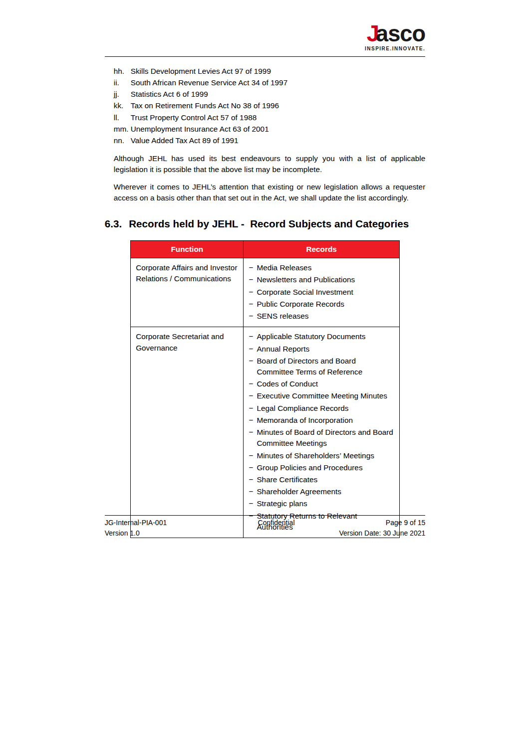Jasco
INSPIRE.INNOVATE.
hh. Skills Development Levies Act 97 of 1999
ii. South African Revenue Service Act 34 of 1997
jj. Statistics Act 6 of 1999
kk. Tax on Retirement Funds Act No 38 of 1996
ll. Trust Property Control Act 57 of 1988
mm. Unemployment Insurance Act 63 of 2001
nn. Value Added Tax Act 89 of 1991
Although JEHL has used its best endeavours to supply you with a list of applicable legislation it is possible that the above list may be incomplete.
Wherever it comes to JEHL’s attention that existing or new legislation allows a requester access on a basis other than that set out in the Act, we shall update the list accordingly.
6.3. Records held by JEHL - Record Subjects and Categories
| Function | Records |
| --- | --- |
| Corporate Affairs and Investor Relations / Communications | − Media Releases − Newsletters and Publications − Corporate Social Investment − Public Corporate Records − SENS releases |
| Corporate Secretariat and Governance | − Applicable Statutory Documents − Annual Reports − Board of Directors and Board Committee Terms of Reference − Codes of Conduct − Executive Committee Meeting Minutes − Legal Compliance Records − Memoranda of Incorporation − Minutes of Board of Directors and Board Committee Meetings − Minutes of Shareholders’ Meetings − Group Policies and Procedures − Share Certificates − Shareholder Agreements − Strategic plans − Statutory Returns to Relevant Authorities |
JG-Internal-PIA-001
Confidential
Page 9 of 15
Version 1.0
Version Date: 30 June 2021